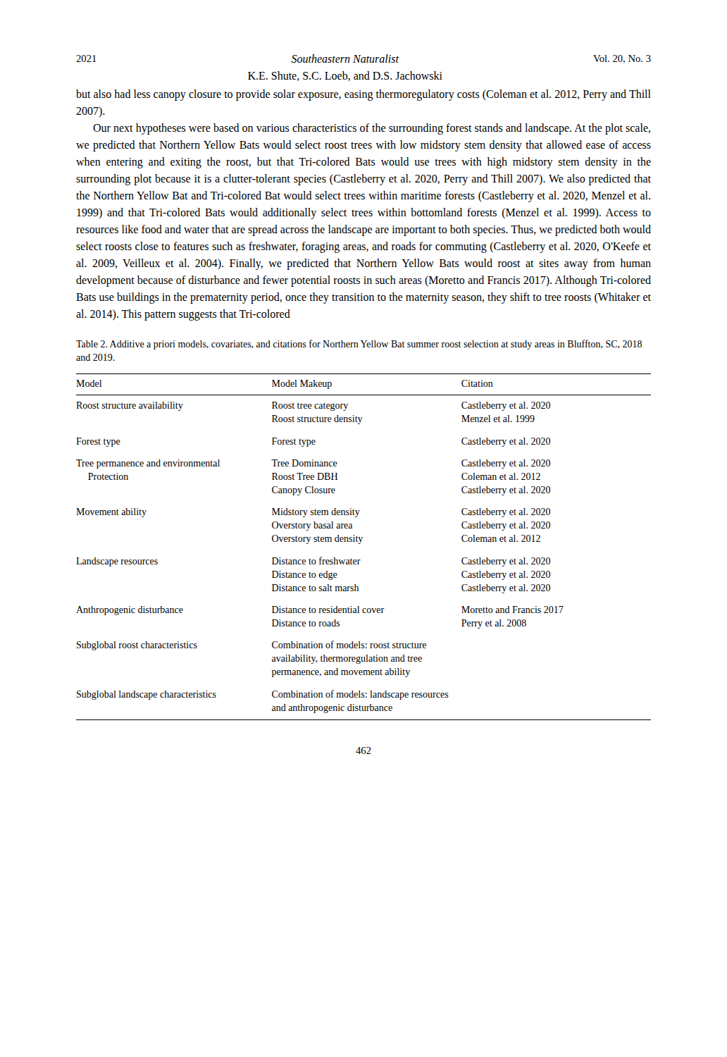2021
Southeastern Naturalist K.E. Shute, S.C. Loeb, and D.S. Jachowski
Vol. 20, No. 3
but also had less canopy closure to provide solar exposure, easing thermoregulatory costs (Coleman et al. 2012, Perry and Thill 2007).
Our next hypotheses were based on various characteristics of the surrounding forest stands and landscape. At the plot scale, we predicted that Northern Yellow Bats would select roost trees with low midstory stem density that allowed ease of access when entering and exiting the roost, but that Tri-colored Bats would use trees with high midstory stem density in the surrounding plot because it is a clutter-tolerant species (Castleberry et al. 2020, Perry and Thill 2007). We also predicted that the Northern Yellow Bat and Tri-colored Bat would select trees within maritime forests (Castleberry et al. 2020, Menzel et al. 1999) and that Tri-colored Bats would additionally select trees within bottomland forests (Menzel et al. 1999). Access to resources like food and water that are spread across the landscape are important to both species. Thus, we predicted both would select roosts close to features such as freshwater, foraging areas, and roads for commuting (Castleberry et al. 2020, O'Keefe et al. 2009, Veilleux et al. 2004). Finally, we predicted that Northern Yellow Bats would roost at sites away from human development because of disturbance and fewer potential roosts in such areas (Moretto and Francis 2017). Although Tri-colored Bats use buildings in the prematernity period, once they transition to the maternity season, they shift to tree roosts (Whitaker et al. 2014). This pattern suggests that Tri-colored
Table 2. Additive a priori models, covariates, and citations for Northern Yellow Bat summer roost selection at study areas in Bluffton, SC, 2018 and 2019.
| Model | Model Makeup | Citation |
| --- | --- | --- |
| Roost structure availability | Roost tree category Roost structure density | Castleberry et al. 2020 Menzel et al. 1999 |
| Forest type | Forest type | Castleberry et al. 2020 |
| Tree permanence and environmental Protection | Tree Dominance Roost Tree DBH Canopy Closure | Castleberry et al. 2020 Coleman et al. 2012 Castleberry et al. 2020 |
| Movement ability | Midstory stem density Overstory basal area Overstory stem density | Castleberry et al. 2020 Castleberry et al. 2020 Coleman et al. 2012 |
| Landscape resources | Distance to freshwater Distance to edge Distance to salt marsh | Castleberry et al. 2020 Castleberry et al. 2020 Castleberry et al. 2020 |
| Anthropogenic disturbance | Distance to residential cover Distance to roads | Moretto and Francis 2017 Perry et al. 2008 |
| Subglobal roost characteristics | Combination of models: roost structure availability, thermoregulation and tree permanence, and movement ability | |
| Subglobal landscape characteristics | Combination of models: landscape resources and anthropogenic disturbance | |
462